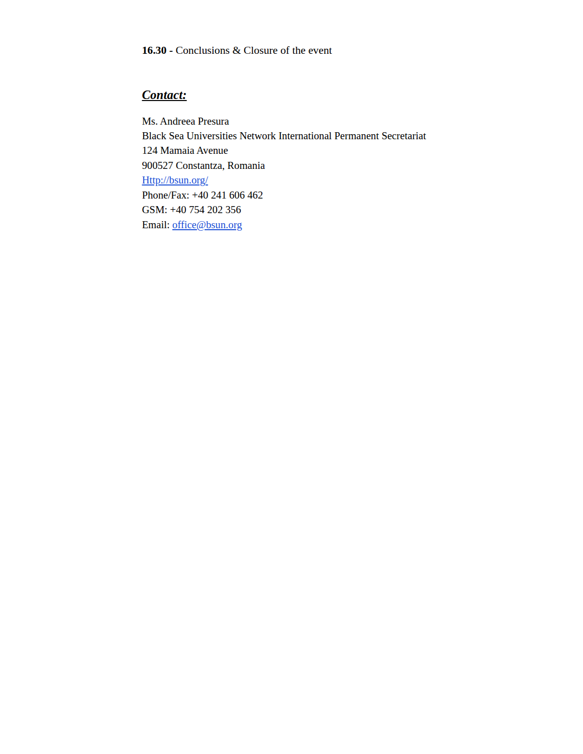16.30 - Conclusions & Closure of the event
Contact:
Ms. Andreea Presura
Black Sea Universities Network International Permanent Secretariat
124 Mamaia Avenue
900527 Constantza, Romania
Http://bsun.org/
Phone/Fax: +40 241 606 462
GSM: +40 754 202 356
Email: office@bsun.org